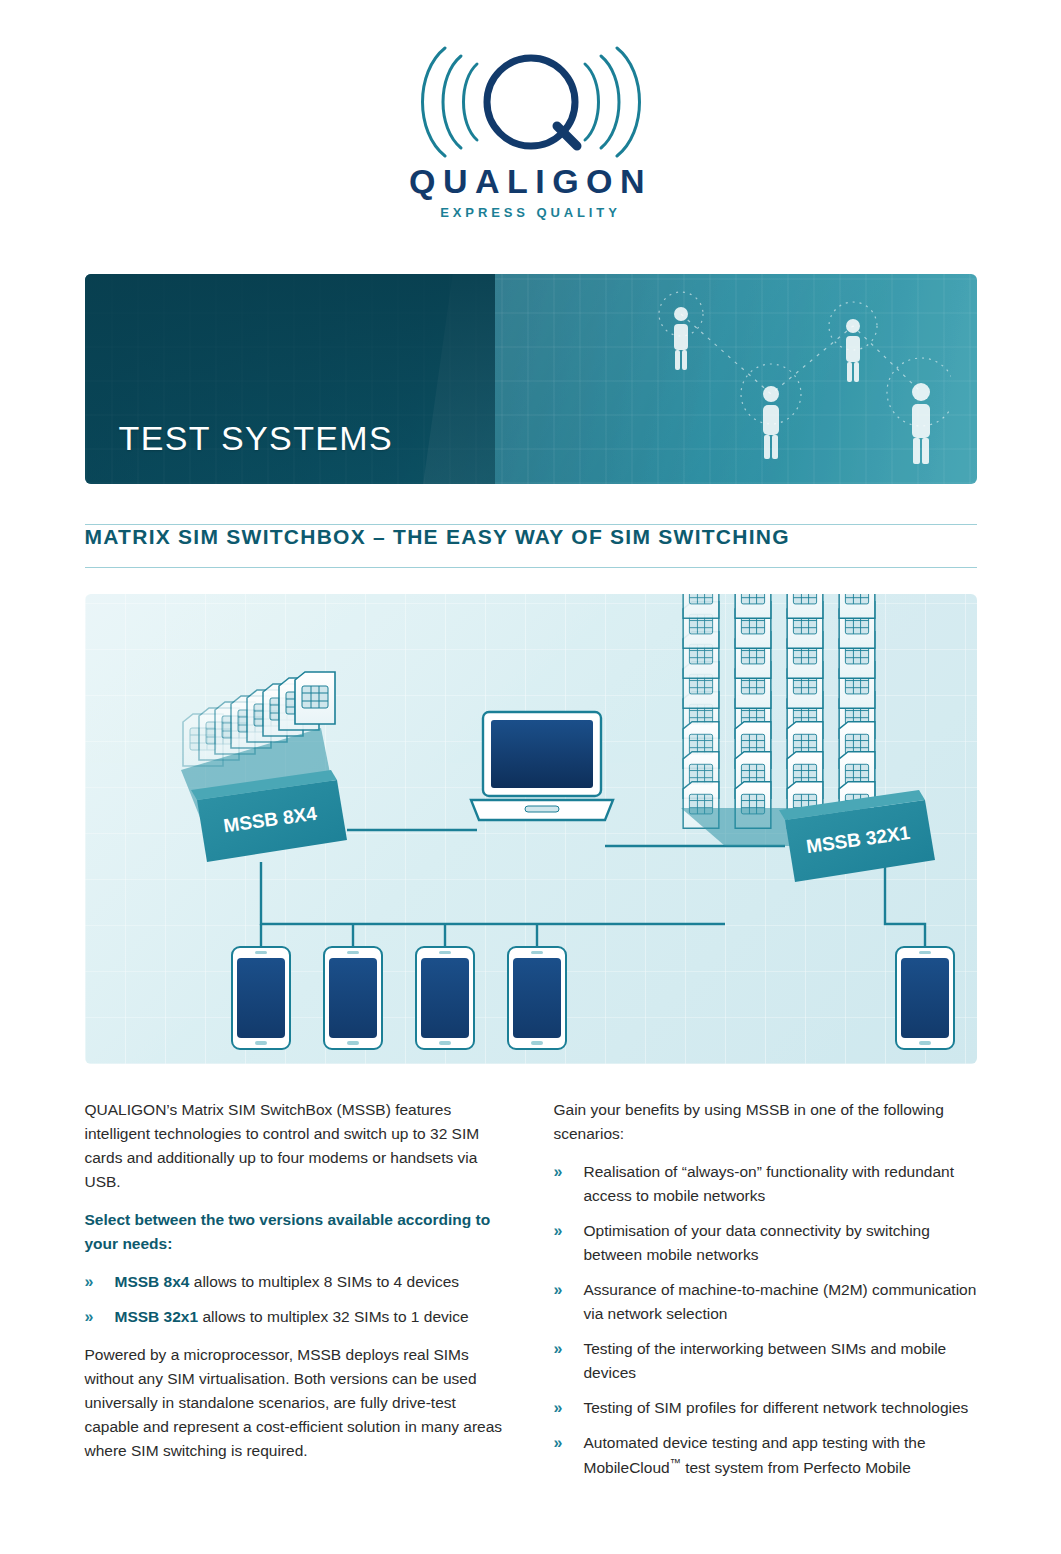QUALIGON
EXPRESS QUALITY
TEST SYSTEMS
Matrix SIM SwitchBox – The easy way of SIM switching
MSSB 8X4 MSSB 32X1
QUALIGON’s Matrix SIM SwitchBox (MSSB) features intelligent technologies to control and switch up to 32 SIM cards and additionally up to four modems or handsets via USB.
Select between the two versions available according to your needs:
MSSB 8x4 allows to multiplex 8 SIMs to 4 devices
MSSB 32x1 allows to multiplex 32 SIMs to 1 device
Powered by a microprocessor, MSSB deploys real SIMs without any SIM virtualisation. Both versions can be used universally in standalone scenarios, are fully drive-test capable and represent a cost-efficient solution in many areas where SIM switching is required.
Gain your benefits by using MSSB in one of the following scenarios:
Realisation of “always-on” functionality with redundant access to mobile networks
Optimisation of your data connectivity by switching between mobile networks
Assurance of machine-to-machine (M2M) communication via network selection
Testing of the interworking between SIMs and mobile devices
Testing of SIM profiles for different network technologies
Automated device testing and app testing with the MobileCloud™ test system from Perfecto Mobile